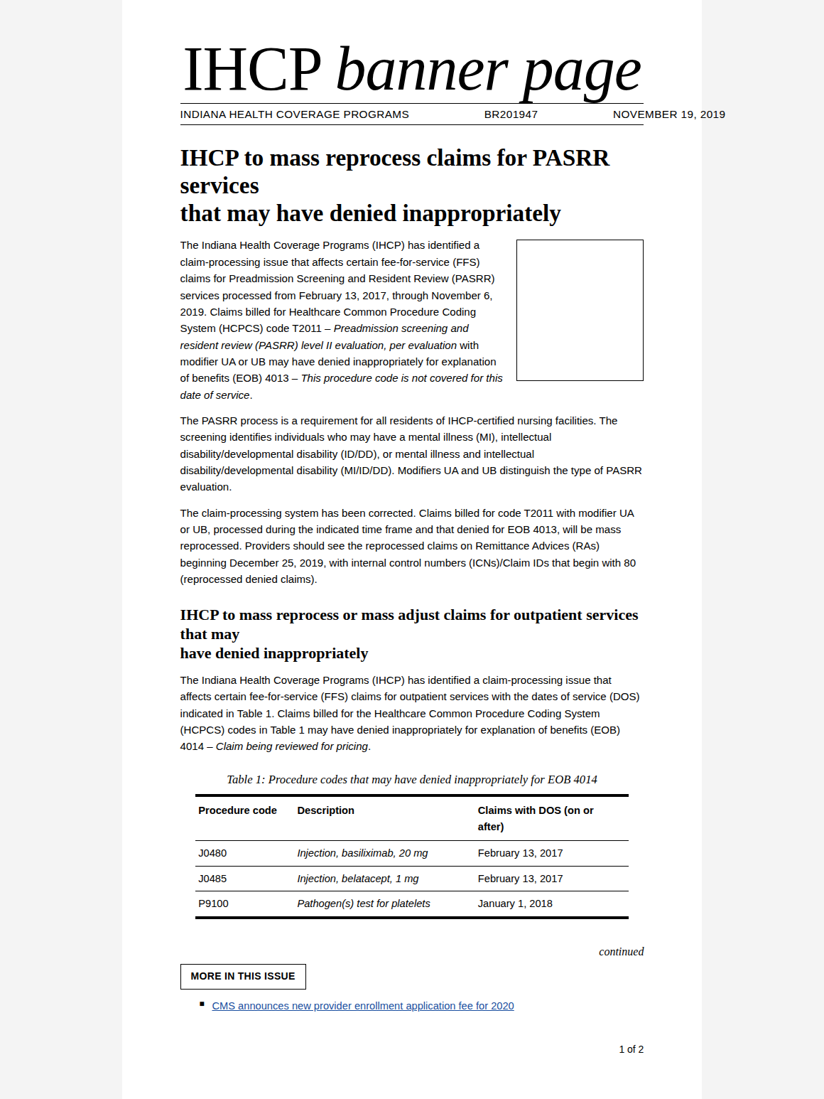IHCP banner page
INDIANA HEALTH COVERAGE PROGRAMS BR201947 NOVEMBER 19, 2019
IHCP to mass reprocess claims for PASRR services
that may have denied inappropriately
The Indiana Health Coverage Programs (IHCP) has identified a claim-processing issue that affects certain fee-for-service (FFS) claims for Preadmission Screening and Resident Review (PASRR) services processed from February 13, 2017, through November 6, 2019. Claims billed for Healthcare Common Procedure Coding System (HCPCS) code T2011 – Preadmission screening and resident review (PASRR) level II evaluation, per evaluation with modifier UA or UB may have denied inappropriately for explanation of benefits (EOB) 4013 – This procedure code is not covered for this date of service.
The PASRR process is a requirement for all residents of IHCP-certified nursing facilities. The screening identifies individuals who may have a mental illness (MI), intellectual disability/developmental disability (ID/DD), or mental illness and intellectual disability/developmental disability (MI/ID/DD). Modifiers UA and UB distinguish the type of PASRR evaluation.
The claim-processing system has been corrected. Claims billed for code T2011 with modifier UA or UB, processed during the indicated time frame and that denied for EOB 4013, will be mass reprocessed. Providers should see the reprocessed claims on Remittance Advices (RAs) beginning December 25, 2019, with internal control numbers (ICNs)/Claim IDs that begin with 80 (reprocessed denied claims).
IHCP to mass reprocess or mass adjust claims for outpatient services that may
have denied inappropriately
The Indiana Health Coverage Programs (IHCP) has identified a claim-processing issue that affects certain fee-for-service (FFS) claims for outpatient services with the dates of service (DOS) indicated in Table 1. Claims billed for the Healthcare Common Procedure Coding System (HCPCS) codes in Table 1 may have denied inappropriately for explanation of benefits (EOB) 4014 – Claim being reviewed for pricing.
Table 1: Procedure codes that may have denied inappropriately for EOB 4014
| Procedure code | Description | Claims with DOS (on or after) |
| --- | --- | --- |
| J0480 | Injection, basiliximab, 20 mg | February 13, 2017 |
| J0485 | Injection, belatacept, 1 mg | February 13, 2017 |
| P9100 | Pathogen(s) test for platelets | January 1, 2018 |
continued
MORE IN THIS ISSUE
CMS announces new provider enrollment application fee for 2020
1 of 2